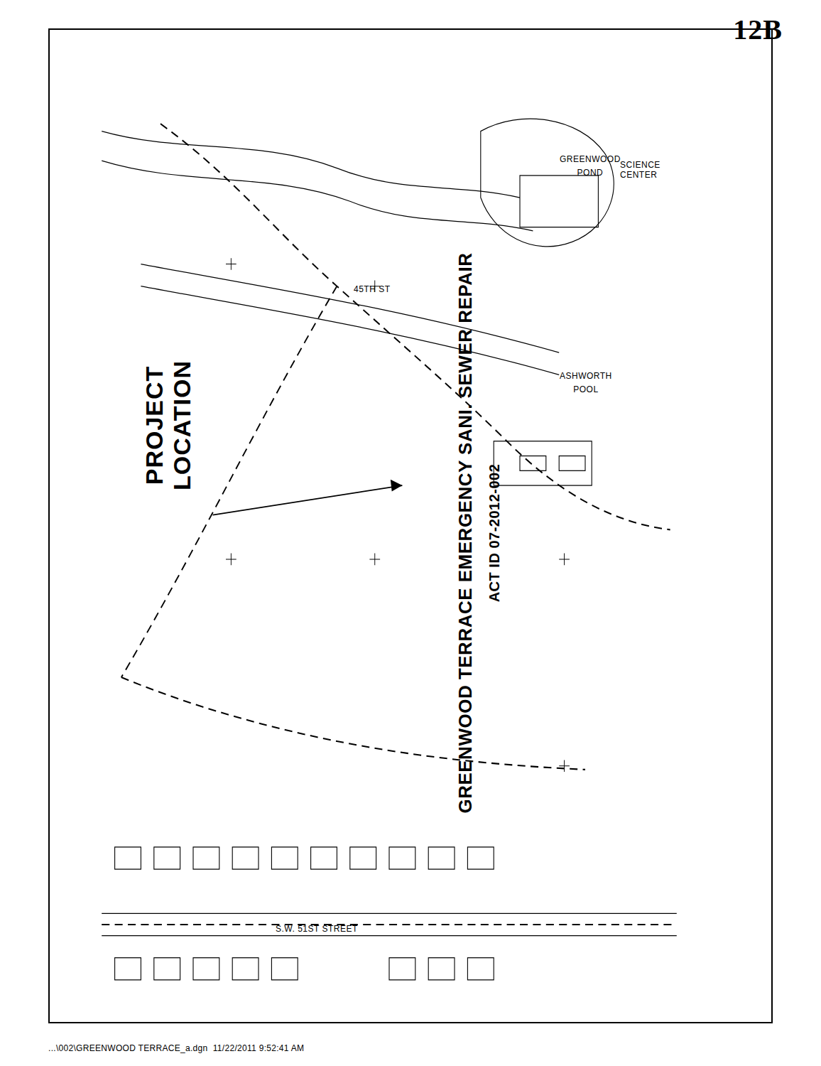12B
GREENWOOD
POND
SCIENCE
CENTER
ASHWORTH
POOL
45TH ST
S.W. 51ST STREET
PROJECT
LOCATION
GREENWOOD TERRACE EMERGENCY SANI. SEWER REPAIR
ACT ID 07-2012-002
...\002\GREENWOOD TERRACE_a.dgn 11/22/2011 9:52:41 AM